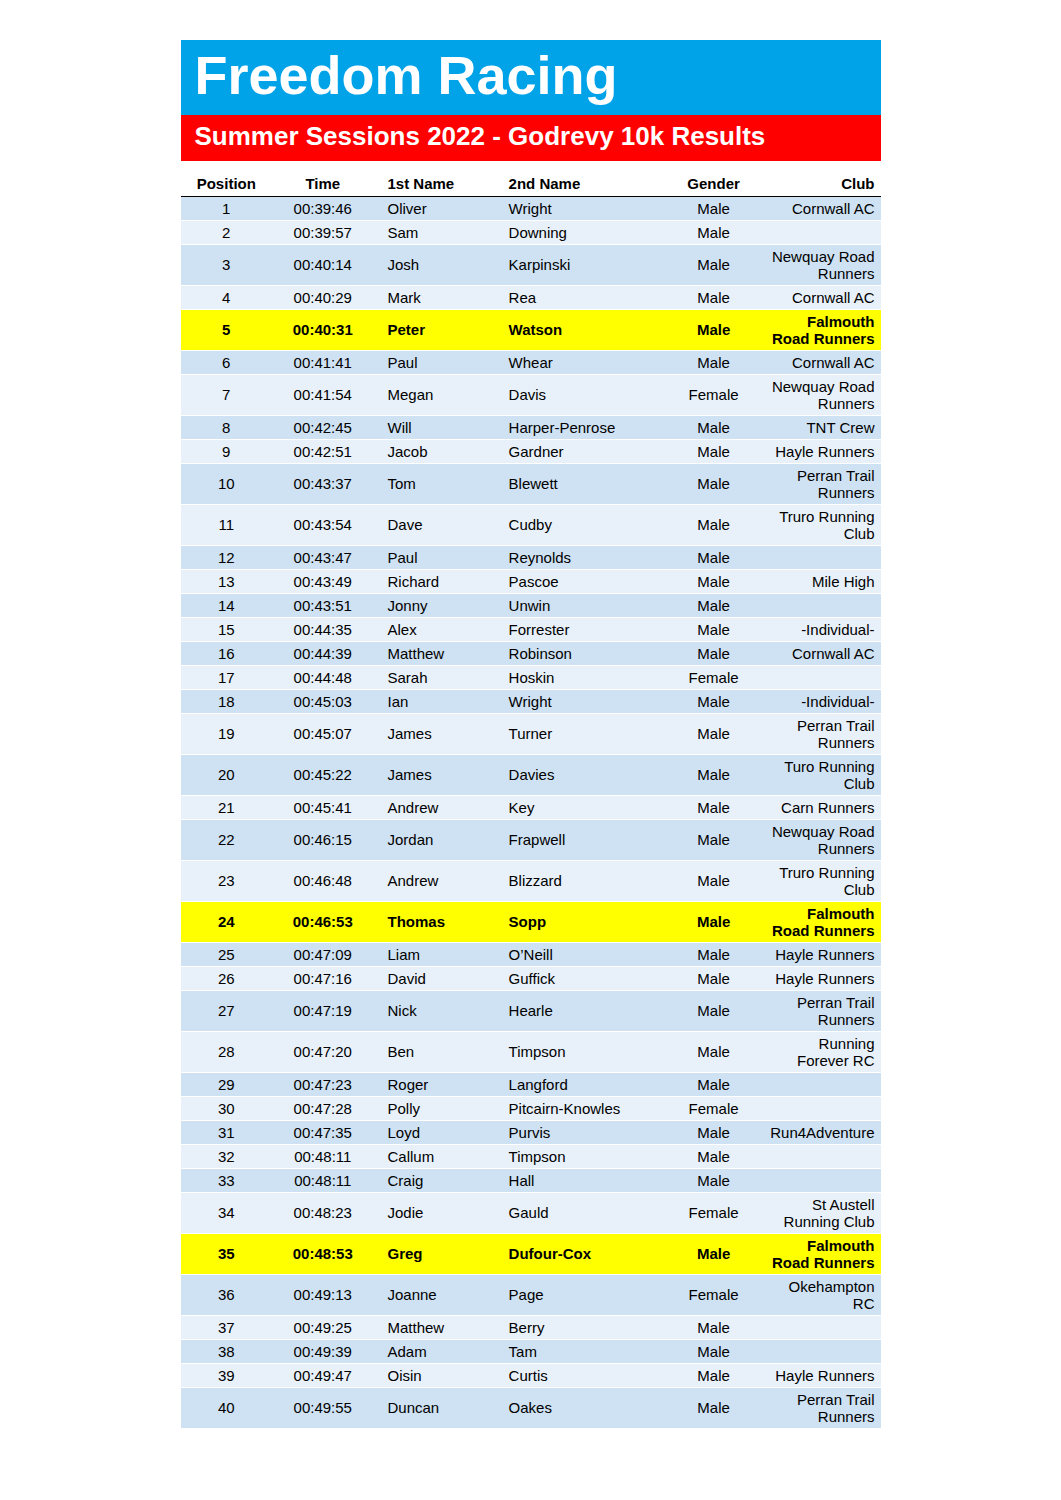Freedom Racing
Summer Sessions 2022 - Godrevy 10k Results
| Position | Time | 1st Name | 2nd Name | Gender | Club |
| --- | --- | --- | --- | --- | --- |
| 1 | 00:39:46 | Oliver | Wright | Male | Cornwall AC |
| 2 | 00:39:57 | Sam | Downing | Male | |
| 3 | 00:40:14 | Josh | Karpinski | Male | Newquay Road Runners |
| 4 | 00:40:29 | Mark | Rea | Male | Cornwall AC |
| 5 | 00:40:31 | Peter | Watson | Male | Falmouth Road Runners |
| 6 | 00:41:41 | Paul | Whear | Male | Cornwall AC |
| 7 | 00:41:54 | Megan | Davis | Female | Newquay Road Runners |
| 8 | 00:42:45 | Will | Harper-Penrose | Male | TNT Crew |
| 9 | 00:42:51 | Jacob | Gardner | Male | Hayle Runners |
| 10 | 00:43:37 | Tom | Blewett | Male | Perran Trail Runners |
| 11 | 00:43:54 | Dave | Cudby | Male | Truro Running Club |
| 12 | 00:43:47 | Paul | Reynolds | Male | |
| 13 | 00:43:49 | Richard | Pascoe | Male | Mile High |
| 14 | 00:43:51 | Jonny | Unwin | Male | |
| 15 | 00:44:35 | Alex | Forrester | Male | -Individual- |
| 16 | 00:44:39 | Matthew | Robinson | Male | Cornwall AC |
| 17 | 00:44:48 | Sarah | Hoskin | Female | |
| 18 | 00:45:03 | Ian | Wright | Male | -Individual- |
| 19 | 00:45:07 | James | Turner | Male | Perran Trail Runners |
| 20 | 00:45:22 | James | Davies | Male | Turo Running Club |
| 21 | 00:45:41 | Andrew | Key | Male | Carn Runners |
| 22 | 00:46:15 | Jordan | Frapwell | Male | Newquay Road Runners |
| 23 | 00:46:48 | Andrew | Blizzard | Male | Truro Running Club |
| 24 | 00:46:53 | Thomas | Sopp | Male | Falmouth Road Runners |
| 25 | 00:47:09 | Liam | O’Neill | Male | Hayle Runners |
| 26 | 00:47:16 | David | Guffick | Male | Hayle Runners |
| 27 | 00:47:19 | Nick | Hearle | Male | Perran Trail Runners |
| 28 | 00:47:20 | Ben | Timpson | Male | Running Forever RC |
| 29 | 00:47:23 | Roger | Langford | Male | |
| 30 | 00:47:28 | Polly | Pitcairn-Knowles | Female | |
| 31 | 00:47:35 | Loyd | Purvis | Male | Run4Adventure |
| 32 | 00:48:11 | Callum | Timpson | Male | |
| 33 | 00:48:11 | Craig | Hall | Male | |
| 34 | 00:48:23 | Jodie | Gauld | Female | St Austell Running Club |
| 35 | 00:48:53 | Greg | Dufour-Cox | Male | Falmouth Road Runners |
| 36 | 00:49:13 | Joanne | Page | Female | Okehampton RC |
| 37 | 00:49:25 | Matthew | Berry | Male | |
| 38 | 00:49:39 | Adam | Tam | Male | |
| 39 | 00:49:47 | Oisin | Curtis | Male | Hayle Runners |
| 40 | 00:49:55 | Duncan | Oakes | Male | Perran Trail Runners |